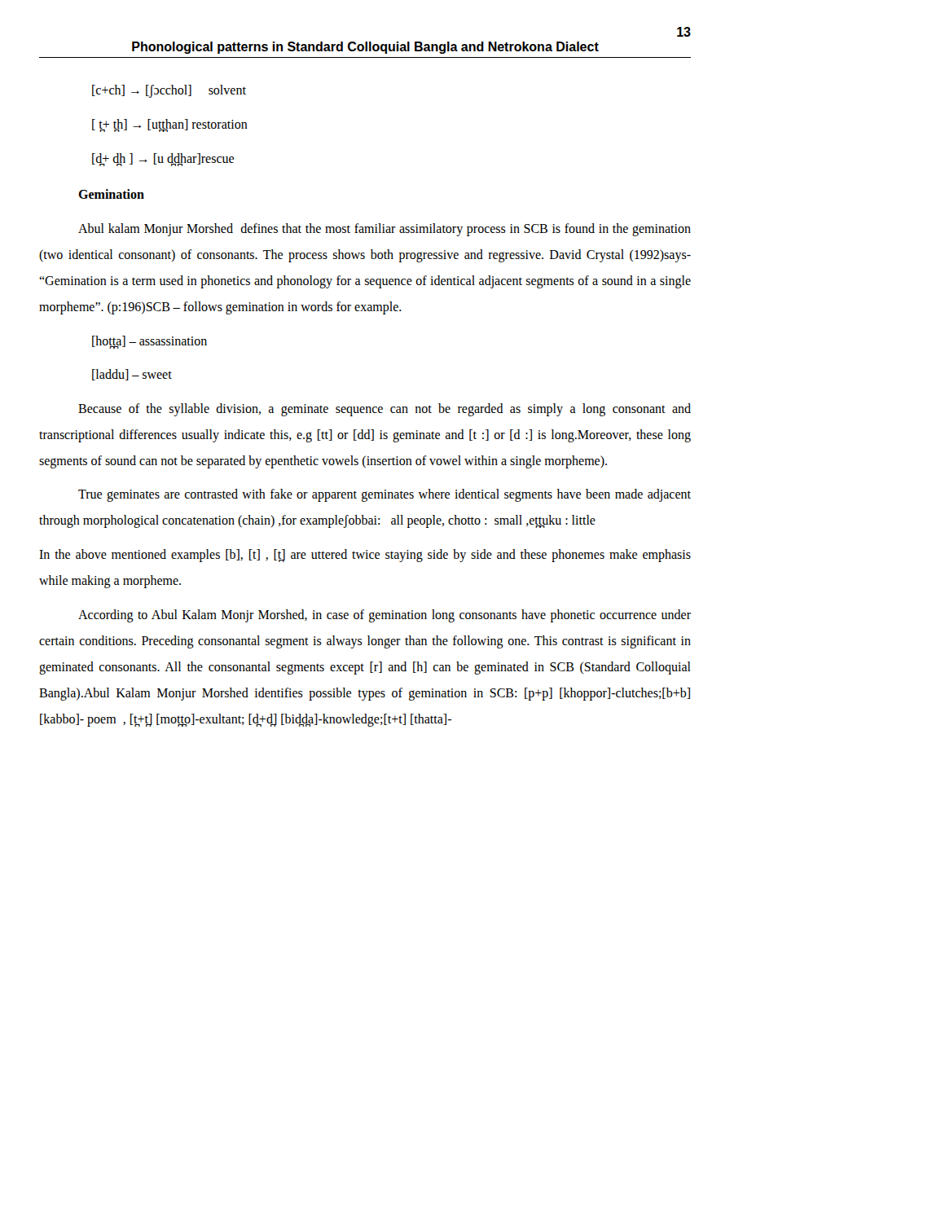13
Phonological patterns in Standard Colloquial Bangla and Netrokona Dialect
[c+ch] → [ʃɔcchol] solvent
[ t̪+ t̪h] → [ut̪t̪han] restoration
[d̪+ d̪h ] → [u d̪d̪har] rescue
Gemination
Abul kalam Monjur Morshed defines that the most familiar assimilatory process in SCB is found in the gemination (two identical consonant) of consonants. The process shows both progressive and regressive. David Crystal (1992)says- “Gemination is a term used in phonetics and phonology for a sequence of identical adjacent segments of a sound in a single morpheme”. (p:196)SCB – follows gemination in words for example.
[hot̪t̪a] – assassination
[laddu] – sweet
Because of the syllable division, a geminate sequence can not be regarded as simply a long consonant and transcriptional differences usually indicate this, e.g [tt] or [dd] is geminate and [t :] or [d :] is long.Moreover, these long segments of sound can not be separated by epenthetic vowels (insertion of vowel within a single morpheme).
True geminates are contrasted with fake or apparent geminates where identical segments have been made adjacent through morphological concatenation (chain) ,for exampleʃobbai: all people, chotto : small ,et̪t̪uku : little
In the above mentioned examples [b], [t] , [t̪] are uttered twice staying side by side and these phonemes make emphasis while making a morpheme.
According to Abul Kalam Monjr Morshed, in case of gemination long consonants have phonetic occurrence under certain conditions. Preceding consonantal segment is always longer than the following one. This contrast is significant in geminated consonants. All the consonantal segments except [r] and [h] can be geminated in SCB (Standard Colloquial Bangla).Abul Kalam Monjur Morshed identifies possible types of gemination in SCB: [p+p] [khoppor]-clutches;[b+b] [kabbo]- poem , [t̪+t̪] [mot̪t̪o]-exultant; [d̪+d̪] [bid̪d̪a]-knowledge;[t+t] [thatta]-